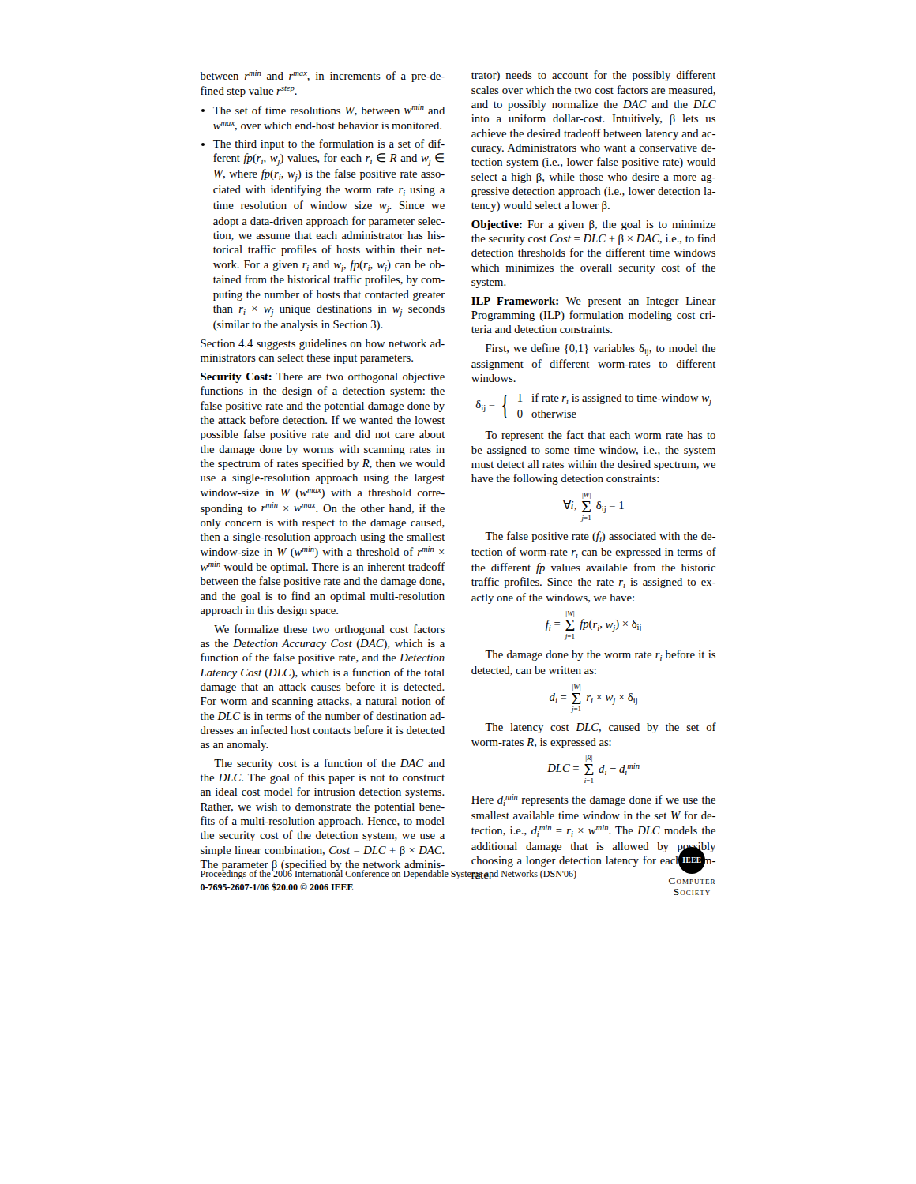between rmin and rmax, in increments of a pre-defined step value rstep.
The set of time resolutions W, between wmin and wmax, over which end-host behavior is monitored.
The third input to the formulation is a set of different fp(ri, wj) values, for each ri ∈ R and wj ∈ W, where fp(ri, wj) is the false positive rate associated with identifying the worm rate ri using a time resolution of window size wj. Since we adopt a data-driven approach for parameter selection, we assume that each administrator has historical traffic profiles of hosts within their network. For a given ri and wj, fp(ri, wj) can be obtained from the historical traffic profiles, by computing the number of hosts that contacted greater than ri × wj unique destinations in wj seconds (similar to the analysis in Section 3).
Section 4.4 suggests guidelines on how network administrators can select these input parameters.
Security Cost: There are two orthogonal objective functions in the design of a detection system: the false positive rate and the potential damage done by the attack before detection. If we wanted the lowest possible false positive rate and did not care about the damage done by worms with scanning rates in the spectrum of rates specified by R, then we would use a single-resolution approach using the largest window-size in W (wmax) with a threshold corresponding to rmin × wmax. On the other hand, if the only concern is with respect to the damage caused, then a single-resolution approach using the smallest window-size in W (wmin) with a threshold of rmin × wmin would be optimal. There is an inherent tradeoff between the false positive rate and the damage done, and the goal is to find an optimal multi-resolution approach in this design space.
We formalize these two orthogonal cost factors as the Detection Accuracy Cost (DAC), which is a function of the false positive rate, and the Detection Latency Cost (DLC), which is a function of the total damage that an attack causes before it is detected. For worm and scanning attacks, a natural notion of the DLC is in terms of the number of destination addresses an infected host contacts before it is detected as an anomaly.
The security cost is a function of the DAC and the DLC. The goal of this paper is not to construct an ideal cost model for intrusion detection systems. Rather, we wish to demonstrate the potential benefits of a multi-resolution approach. Hence, to model the security cost of the detection system, we use a simple linear combination, Cost = DLC + β × DAC. The parameter β (specified by the network administrator) needs to account for the possibly different scales over which the two cost factors are measured, and to possibly normalize the DAC and the DLC into a uniform dollar-cost. Intuitively, β lets us achieve the desired tradeoff between latency and accuracy. Administrators who want a conservative detection system (i.e., lower false positive rate) would select a high β, while those who desire a more aggressive detection approach (i.e., lower detection latency) would select a lower β.
Objective: For a given β, the goal is to minimize the security cost Cost = DLC + β × DAC, i.e., to find detection thresholds for the different time windows which minimizes the overall security cost of the system.
ILP Framework: We present an Integer Linear Programming (ILP) formulation modeling cost criteria and detection constraints.
First, we define {0,1} variables δij, to model the assignment of different worm-rates to different windows.
δij = { 1 if rate ri is assigned to time-window wj 0 otherwise
To represent the fact that each worm rate has to be assigned to some time window, i.e., the system must detect all rates within the desired spectrum, we have the following detection constraints:
∀i, |W| Σ j=1 δij = 1
The false positive rate (fi) associated with the detection of worm-rate ri can be expressed in terms of the different fp values available from the historic traffic profiles. Since the rate ri is assigned to exactly one of the windows, we have:
fi = |W| Σ j=1 fp(ri, wj) × δij
The damage done by the worm rate ri before it is detected, can be written as:
di = |W| Σ j=1 ri × wj × δij
The latency cost DLC, caused by the set of worm-rates R, is expressed as:
DLC = |R| Σ i=1 di − dimin
Here dimin represents the damage done if we use the smallest available time window in the set W for detection, i.e., dimin = ri × wmin. The DLC models the additional damage that is allowed by possibly choosing a longer detection latency for each worm-rate.
Proceedings of the 2006 International Conference on Dependable Systems and Networks (DSN'06)
0-7695-2607-1/06 $20.00 © 2006 IEEE
IEEE Computer Society